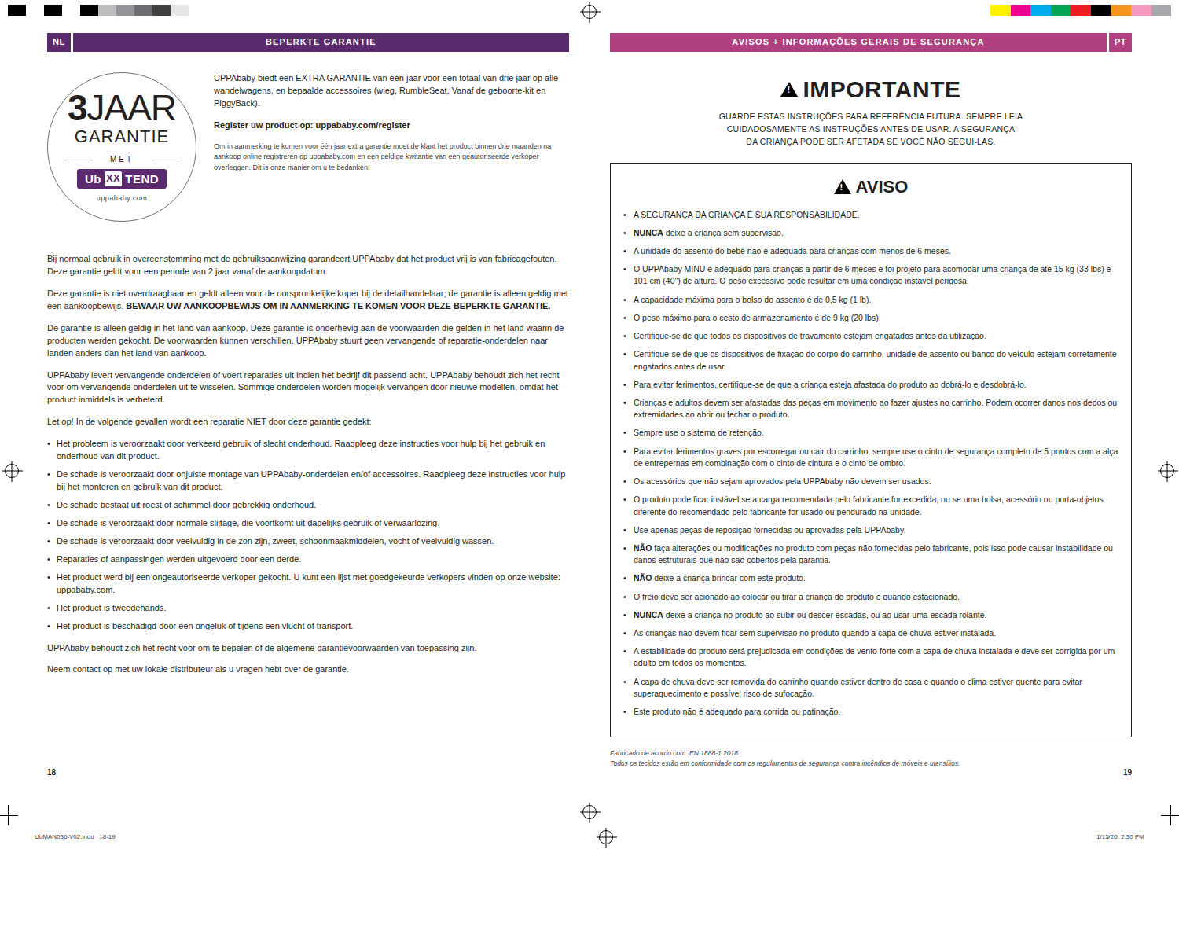NL
BEPERKTE GARANTIE
3 JAAR
GARANTIE
MET
UbXXTEND
uppababy.com
UPPAbaby biedt een EXTRA GARANTIE van één jaar voor een totaal van drie jaar op alle wandelwagens, en bepaalde accessoires (wieg, RumbleSeat, Vanaf de geboorte-kit en PiggyBack).
Register uw product op: uppababy.com/register
Om in aanmerking te komen voor één jaar extra garantie moet de klant het product binnen drie maanden na aankoop online registreren op uppababy.com en een geldige kwitantie van een geautoriseerde verkoper overleggen. Dit is onze manier om u te bedanken!
Bij normaal gebruik in overeenstemming met de gebruiksaanwijzing garandeert UPPAbaby dat het product vrij is van fabricagefouten. Deze garantie geldt voor een periode van 2 jaar vanaf de aankoopdatum.
Deze garantie is niet overdraagbaar en geldt alleen voor de oorspronkelijke koper bij de detailhandelaar; de garantie is alleen geldig met een aankoopbewijs. BEWAAR UW AANKOOPBEWIJS OM IN AANMERKING TE KOMEN VOOR DEZE BEPERKTE GARANTIE.
De garantie is alleen geldig in het land van aankoop. Deze garantie is onderhevig aan de voorwaarden die gelden in het land waarin de producten werden gekocht. De voorwaarden kunnen verschillen. UPPAbaby stuurt geen vervangende of reparatie-onderdelen naar landen anders dan het land van aankoop.
UPPAbaby levert vervangende onderdelen of voert reparaties uit indien het bedrijf dit passend acht. UPPAbaby behoudt zich het recht voor om vervangende onderdelen uit te wisselen. Sommige onderdelen worden mogelijk vervangen door nieuwe modellen, omdat het product inmiddels is verbeterd.
Let op! In de volgende gevallen wordt een reparatie NIET door deze garantie gedekt:
Het probleem is veroorzaakt door verkeerd gebruik of slecht onderhoud. Raadpleeg deze instructies voor hulp bij het gebruik en onderhoud van dit product.
De schade is veroorzaakt door onjuiste montage van UPPAbaby-onderdelen en/of accessoires. Raadpleeg deze instructies voor hulp bij het monteren en gebruik van dit product.
De schade bestaat uit roest of schimmel door gebrekkig onderhoud.
De schade is veroorzaakt door normale slijtage, die voortkomt uit dagelijks gebruik of verwaarlozing.
De schade is veroorzaakt door veelvuldig in de zon zijn, zweet, schoonmaakmiddelen, vocht of veelvuldig wassen.
Reparaties of aanpassingen werden uitgevoerd door een derde.
Het product werd bij een ongeautoriseerde verkoper gekocht. U kunt een lijst met goedgekeurde verkopers vinden op onze website: uppababy.com.
Het product is tweedehands.
Het product is beschadigd door een ongeluk of tijdens een vlucht of transport.
UPPAbaby behoudt zich het recht voor om te bepalen of de algemene garantievoorwaarden van toepassing zijn.
Neem contact op met uw lokale distributeur als u vragen hebt over de garantie.
18
AVISOS + INFORMAÇÕES GERAIS DE SEGURANÇA
PT
IMPORTANTE
GUARDE ESTAS INSTRUÇÕES PARA REFERÊNCIA FUTURA. SEMPRE LEIA
CUIDADOSAMENTE AS INSTRUÇÕES ANTES DE USAR. A SEGURANÇA
DA CRIANÇA PODE SER AFETADA SE VOCÊ NÃO SEGUI-LAS.
AVISO
A SEGURANÇA DA CRIANÇA É SUA RESPONSABILIDADE.
NUNCA deixe a criança sem supervisão.
A unidade do assento do bebê não é adequada para crianças com menos de 6 meses.
O UPPAbaby MINU é adequado para crianças a partir de 6 meses e foi projeto para acomodar uma criança de até 15 kg (33 lbs) e 101 cm (40") de altura. O peso excessivo pode resultar em uma condição instável perigosa.
A capacidade máxima para o bolso do assento é de 0,5 kg (1 lb).
O peso máximo para o cesto de armazenamento é de 9 kg (20 lbs).
Certifique-se de que todos os dispositivos de travamento estejam engatados antes da utilização.
Certifique-se de que os dispositivos de fixação do corpo do carrinho, unidade de assento ou banco do veículo estejam corretamente engatados antes de usar.
Para evitar ferimentos, certifique-se de que a criança esteja afastada do produto ao dobrá-lo e desdobrá-lo.
Crianças e adultos devem ser afastadas das peças em movimento ao fazer ajustes no carrinho. Podem ocorrer danos nos dedos ou extremidades ao abrir ou fechar o produto.
Sempre use o sistema de retenção.
Para evitar ferimentos graves por escorregar ou cair do carrinho, sempre use o cinto de segurança completo de 5 pontos com a alça de entrepernas em combinação com o cinto de cintura e o cinto de ombro.
Os acessórios que não sejam aprovados pela UPPAbaby não devem ser usados.
O produto pode ficar instável se a carga recomendada pelo fabricante for excedida, ou se uma bolsa, acessório ou porta-objetos diferente do recomendado pelo fabricante for usado ou pendurado na unidade.
Use apenas peças de reposição fornecidas ou aprovadas pela UPPAbaby.
NÃO faça alterações ou modificações no produto com peças não fornecidas pelo fabricante, pois isso pode causar instabilidade ou danos estruturais que não são cobertos pela garantia.
NÃO deixe a criança brincar com este produto.
O freio deve ser acionado ao colocar ou tirar a criança do produto e quando estacionado.
NUNCA deixe a criança no produto ao subir ou descer escadas, ou ao usar uma escada rolante.
As crianças não devem ficar sem supervisão no produto quando a capa de chuva estiver instalada.
A estabilidade do produto será prejudicada em condições de vento forte com a capa de chuva instalada e deve ser corrigida por um adulto em todos os momentos.
A capa de chuva deve ser removida do carrinho quando estiver dentro de casa e quando o clima estiver quente para evitar superaquecimento e possível risco de sufocação.
Este produto não é adequado para corrida ou patinação.
Fabricado de acordo com: EN 1888-1:2018.
Todos os tecidos estão em conformidade com os regulamentos de segurança contra incêndios de móveis e utensílios.
19
UbMAN036-V02.indd 18-19
1/15/20 2:30 PM